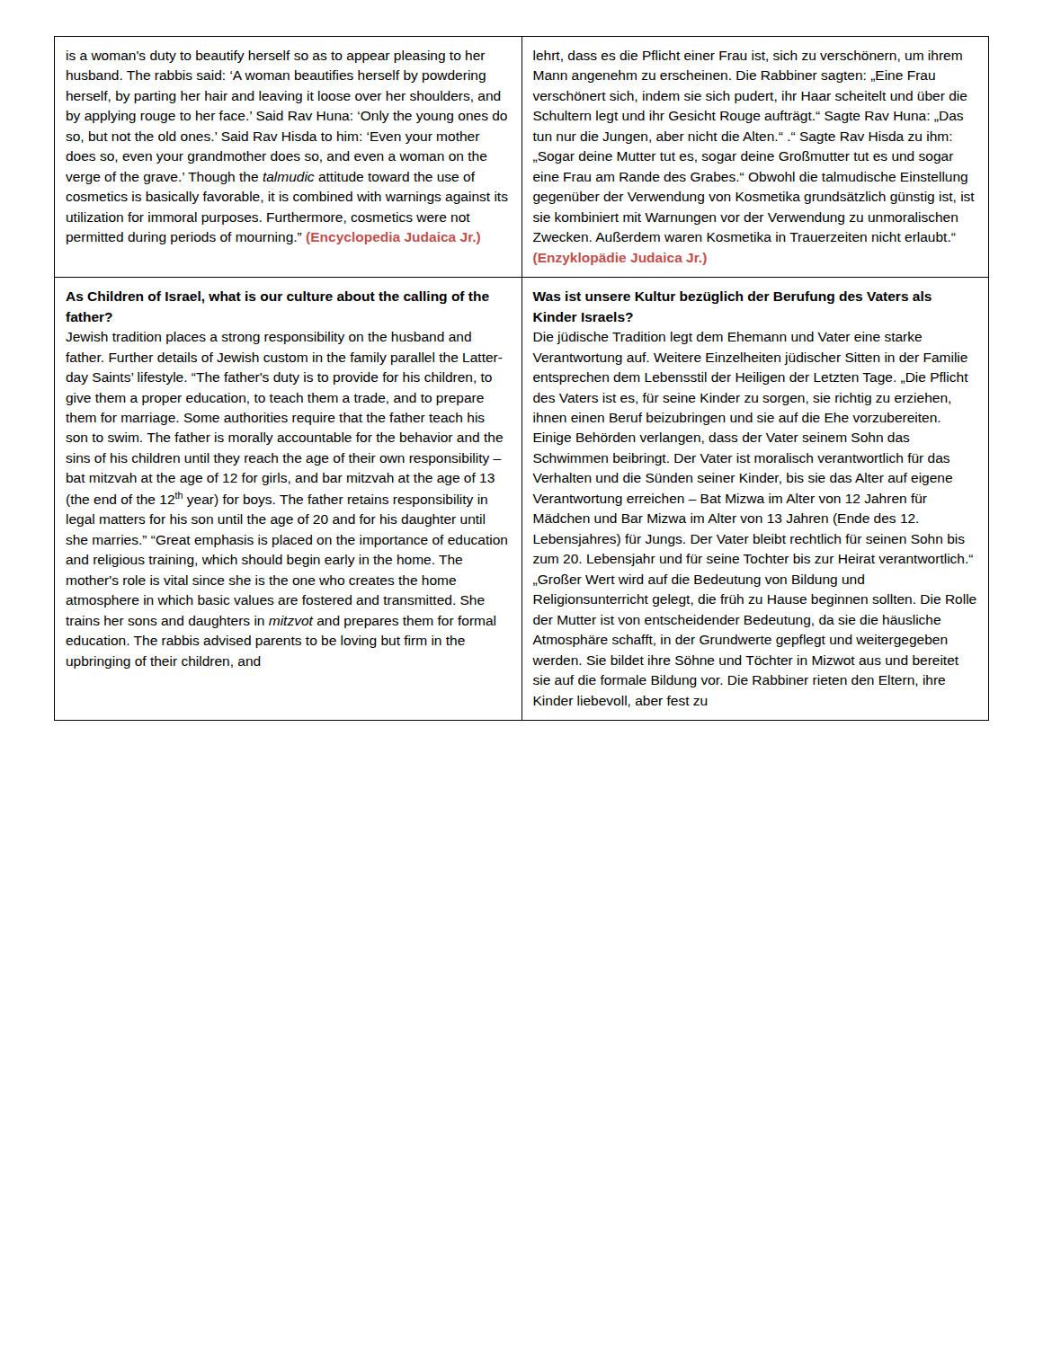| is a woman's duty to beautify herself so as to appear pleasing to her husband. The rabbis said: ‘A woman beautifies herself by powdering herself, by parting her hair and leaving it loose over her shoulders, and by applying rouge to her face.’ Said Rav Huna: ‘Only the young ones do so, but not the old ones.’ Said Rav Hisda to him: ‘Even your mother does so, even your grandmother does so, and even a woman on the verge of the grave.’ Though the talmudic attitude toward the use of cosmetics is basically favorable, it is combined with warnings against its utilization for immoral purposes. Furthermore, cosmetics were not permitted during periods of mourning.” (Encyclopedia Judaica Jr.) | lehrt, dass es die Pflicht einer Frau ist, sich zu verschönern, um ihrem Mann angenehm zu erscheinen. Die Rabbiner sagten: „Eine Frau verschönert sich, indem sie sich pudert, ihr Haar scheitelt und über die Schultern legt und ihr Gesicht Rouge aufträgt.“ Sagte Rav Huna: „Das tun nur die Jungen, aber nicht die Alten.“ .“ Sagte Rav Hisda zu ihm: „Sogar deine Mutter tut es, sogar deine Großmutter tut es und sogar eine Frau am Rande des Grabes.“ Obwohl die talmudische Einstellung gegenüber der Verwendung von Kosmetika grundsätzlich günstig ist, ist sie kombiniert mit Warnungen vor der Verwendung zu unmoralischen Zwecken. Außerdem waren Kosmetika in Trauerzeiten nicht erlaubt.“ (Enzyklopädie Judaica Jr.) |
| As Children of Israel, what is our culture about the calling of the father? Jewish tradition places a strong responsibility on the husband and father. Further details of Jewish custom in the family parallel the Latter-day Saints’ lifestyle. “The father's duty is to provide for his children, to give them a proper education, to teach them a trade, and to prepare them for marriage. Some authorities require that the father teach his son to swim. The father is morally accountable for the behavior and the sins of his children until they reach the age of their own responsibility – bat mitzvah at the age of 12 for girls, and bar mitzvah at the age of 13 (the end of the 12 th year) for boys. The father retains responsibility in legal matters for his son until the age of 20 and for his daughter until she marries.” “Great emphasis is placed on the importance of education and religious training, which should begin early in the home. The mother's role is vital since she is the one who creates the home atmosphere in which basic values are fostered and transmitted. She trains her sons and daughters in mitzvot and prepares them for formal education. The rabbis advised parents to be loving but firm in the upbringing of their children, and | Was ist unsere Kultur bezüglich der Berufung des Vaters als Kinder Israels? Die jüdische Tradition legt dem Ehemann und Vater eine starke Verantwortung auf. Weitere Einzelheiten jüdischer Sitten in der Familie entsprechen dem Lebensstil der Heiligen der Letzten Tage. „Die Pflicht des Vaters ist es, für seine Kinder zu sorgen, sie richtig zu erziehen, ihnen einen Beruf beizubringen und sie auf die Ehe vorzubereiten. Einige Behörden verlangen, dass der Vater seinem Sohn das Schwimmen beibringt. Der Vater ist moralisch verantwortlich für das Verhalten und die Sünden seiner Kinder, bis sie das Alter auf eigene Verantwortung erreichen – Bat Mizwa im Alter von 12 Jahren für Mädchen und Bar Mizwa im Alter von 13 Jahren (Ende des 12. Lebensjahres) für Jungs. Der Vater bleibt rechtlich für seinen Sohn bis zum 20. Lebensjahr und für seine Tochter bis zur Heirat verantwortlich.“ „Großer Wert wird auf die Bedeutung von Bildung und Religionsunterricht gelegt, die früh zu Hause beginnen sollten. Die Rolle der Mutter ist von entscheidender Bedeutung, da sie die häusliche Atmosphäre schafft, in der Grundwerte gepflegt und weitergegeben werden. Sie bildet ihre Söhne und Töchter in Mizwot aus und bereitet sie auf die formale Bildung vor. Die Rabbiner rieten den Eltern, ihre Kinder liebevoll, aber fest zu |